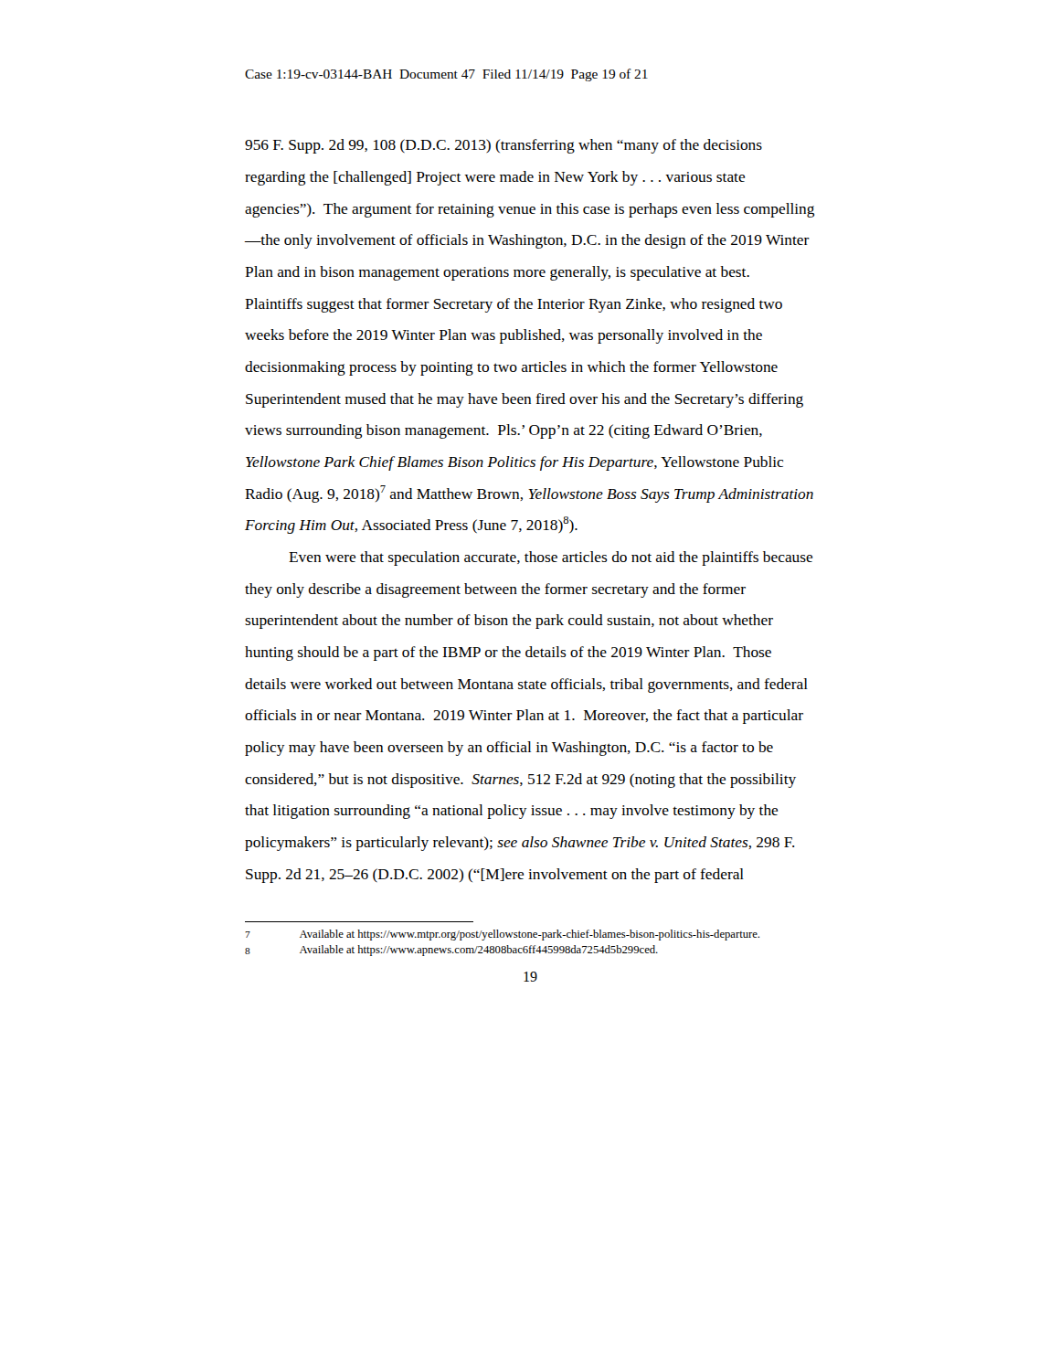Case 1:19-cv-03144-BAH Document 47 Filed 11/14/19 Page 19 of 21
956 F. Supp. 2d 99, 108 (D.D.C. 2013) (transferring when “many of the decisions regarding the [challenged] Project were made in New York by . . . various state agencies”). The argument for retaining venue in this case is perhaps even less compelling—the only involvement of officials in Washington, D.C. in the design of the 2019 Winter Plan and in bison management operations more generally, is speculative at best. Plaintiffs suggest that former Secretary of the Interior Ryan Zinke, who resigned two weeks before the 2019 Winter Plan was published, was personally involved in the decisionmaking process by pointing to two articles in which the former Yellowstone Superintendent mused that he may have been fired over his and the Secretary’s differing views surrounding bison management. Pls.’ Opp’n at 22 (citing Edward O’Brien, Yellowstone Park Chief Blames Bison Politics for His Departure, Yellowstone Public Radio (Aug. 9, 2018)7 and Matthew Brown, Yellowstone Boss Says Trump Administration Forcing Him Out, Associated Press (June 7, 2018)8).
Even were that speculation accurate, those articles do not aid the plaintiffs because they only describe a disagreement between the former secretary and the former superintendent about the number of bison the park could sustain, not about whether hunting should be a part of the IBMP or the details of the 2019 Winter Plan. Those details were worked out between Montana state officials, tribal governments, and federal officials in or near Montana. 2019 Winter Plan at 1. Moreover, the fact that a particular policy may have been overseen by an official in Washington, D.C. “is a factor to be considered,” but is not dispositive. Starnes, 512 F.2d at 929 (noting that the possibility that litigation surrounding “a national policy issue . . . may involve testimony by the policymakers” is particularly relevant); see also Shawnee Tribe v. United States, 298 F. Supp. 2d 21, 25–26 (D.D.C. 2002) (“[M]ere involvement on the part of federal
7
Available at https://www.mtpr.org/post/yellowstone-park-chief-blames-bison-politics-his-departure.
8
Available at https://www.apnews.com/24808bac6ff445998da7254d5b299ced.
19